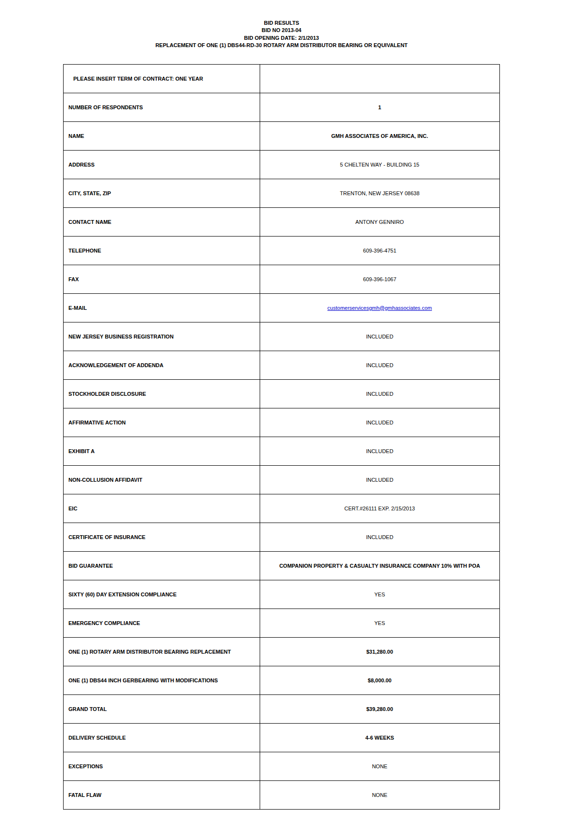BID RESULTS
BID NO 2013-04
BID OPENING DATE: 2/1/2013
REPLACEMENT OF ONE (1) DBS44-RD-30 ROTARY ARM DISTRIBUTOR BEARING OR EQUIVALENT
| PLEASE INSERT TERM OF CONTRACT: ONE YEAR | |
| NUMBER OF RESPONDENTS | 1 |
| NAME | GMH ASSOCIATES OF AMERICA, INC. |
| ADDRESS | 5 CHELTEN WAY - BUILDING 15 |
| CITY, STATE, ZIP | TRENTON, NEW JERSEY 08638 |
| CONTACT NAME | ANTONY GENNIRO |
| TELEPHONE | 609-396-4751 |
| FAX | 609-396-1067 |
| E-MAIL | customerservicesgmh@gmhassociates.com |
| NEW JERSEY BUSINESS REGISTRATION | INCLUDED |
| ACKNOWLEDGEMENT OF ADDENDA | INCLUDED |
| STOCKHOLDER DISCLOSURE | INCLUDED |
| AFFIRMATIVE ACTION | INCLUDED |
| EXHIBIT A | INCLUDED |
| NON-COLLUSION AFFIDAVIT | INCLUDED |
| EIC | CERT.#26111 EXP. 2/15/2013 |
| CERTIFICATE OF INSURANCE | INCLUDED |
| BID GUARANTEE | COMPANION PROPERTY & CASUALTY INSURANCE COMPANY 10% WITH POA |
| SIXTY (60) DAY EXTENSION COMPLIANCE | YES |
| EMERGENCY COMPLIANCE | YES |
| ONE (1) ROTARY ARM DISTRIBUTOR BEARING REPLACEMENT | $31,280.00 |
| ONE (1) DBS44 INCH GERBEARING WITH MODIFICATIONS | $8,000.00 |
| GRAND TOTAL | $39,280.00 |
| DELIVERY SCHEDULE | 4-6 WEEKS |
| EXCEPTIONS | NONE |
| FATAL FLAW | NONE |